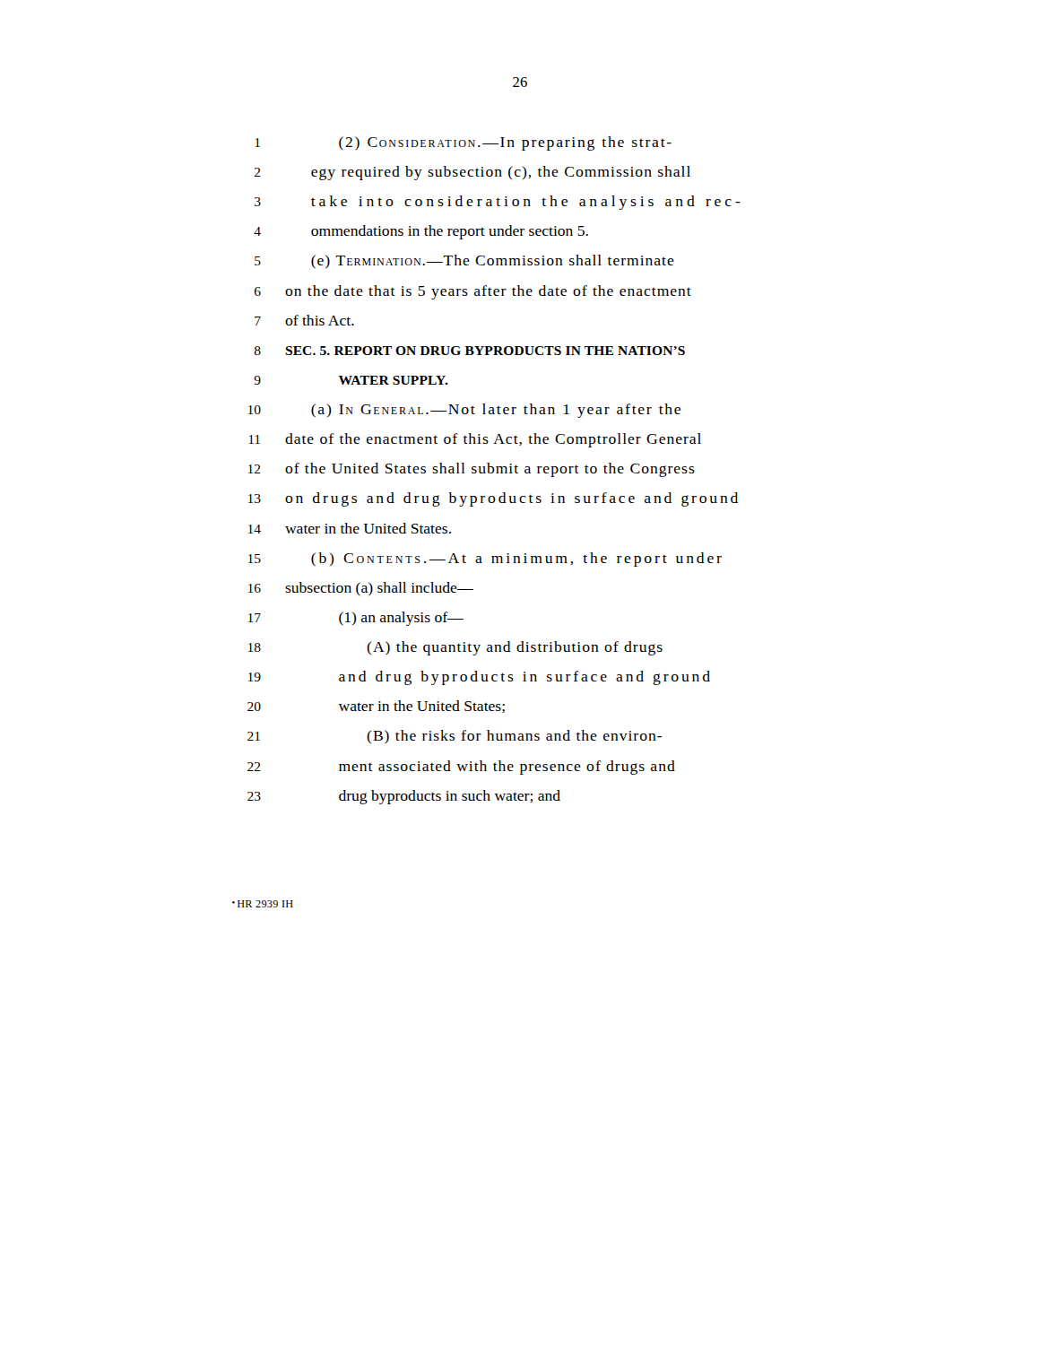26
(2) Consideration.—In preparing the strat-
egy required by subsection (c), the Commission shall
take into consideration the analysis and rec-
ommendations in the report under section 5.
(e) Termination.—The Commission shall terminate
on the date that is 5 years after the date of the enactment
of this Act.
SEC. 5. REPORT ON DRUG BYPRODUCTS IN THE NATION’S
WATER SUPPLY.
(a) In General.—Not later than 1 year after the
date of the enactment of this Act, the Comptroller General
of the United States shall submit a report to the Congress
on drugs and drug byproducts in surface and ground
water in the United States.
(b) Contents.—At a minimum, the report under
subsection (a) shall include—
(1) an analysis of—
(A) the quantity and distribution of drugs
and drug byproducts in surface and ground
water in the United States;
(B) the risks for humans and the environ-
ment associated with the presence of drugs and
drug byproducts in such water; and
•HR 2939 IH